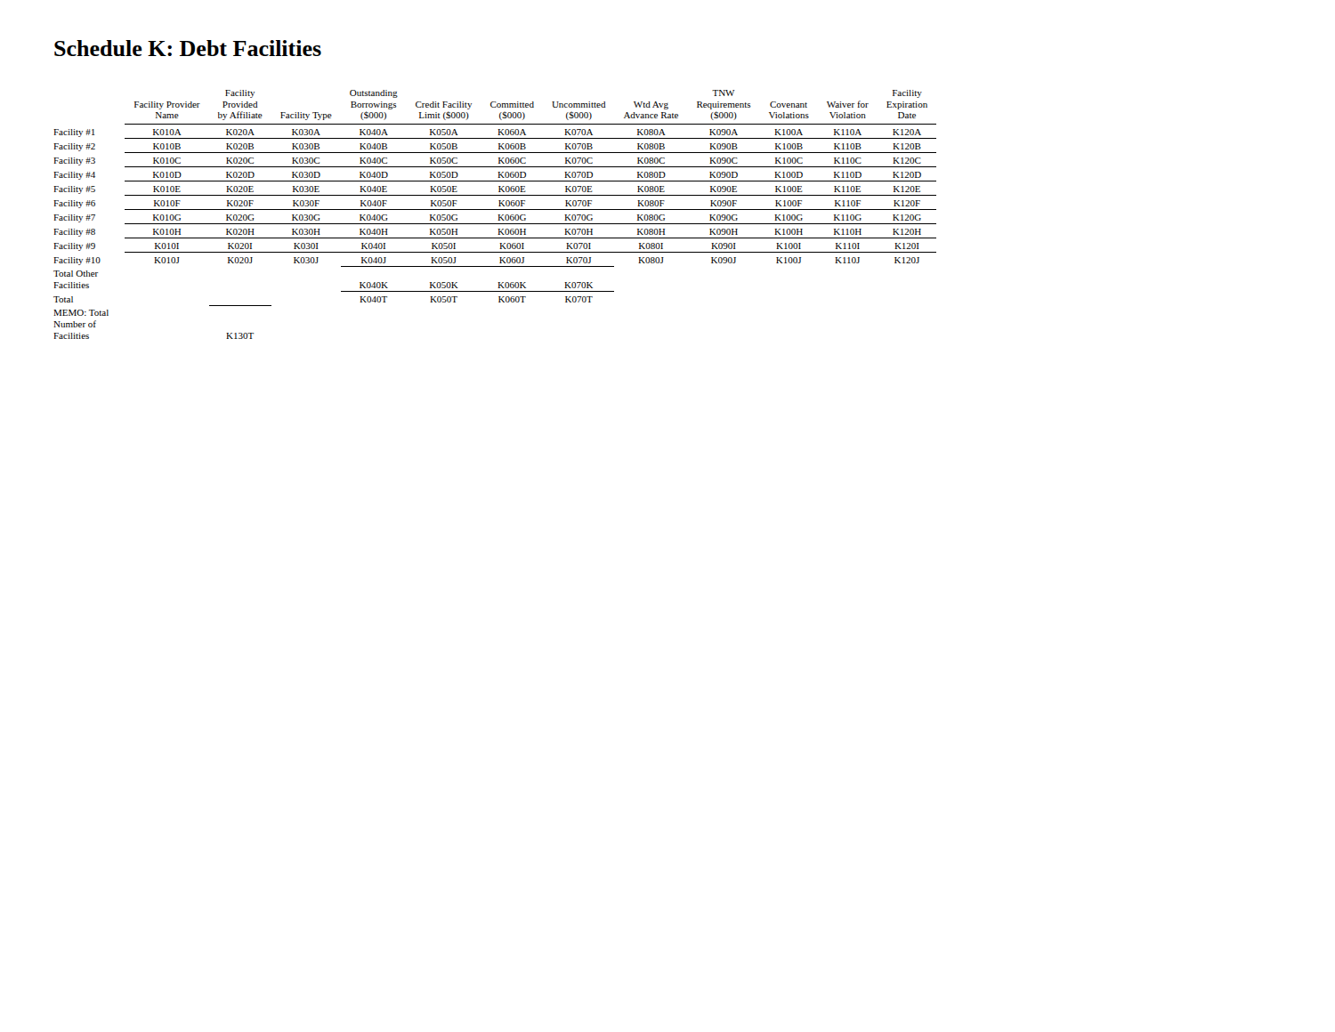Schedule K: Debt Facilities
| | Facility Provider Name | Facility Provided by Affiliate | Facility Type | Outstanding Borrowings ($000) | Credit Facility Limit ($000) | Committed ($000) | Uncommitted ($000) | Wtd Avg Advance Rate | TNW Requirements ($000) | Covenant Violations | Waiver for Violation | Facility Expiration Date |
| --- | --- | --- | --- | --- | --- | --- | --- | --- | --- | --- | --- | --- |
| Facility #1 | K010A | K020A | K030A | K040A | K050A | K060A | K070A | K080A | K090A | K100A | K110A | K120A |
| Facility #2 | K010B | K020B | K030B | K040B | K050B | K060B | K070B | K080B | K090B | K100B | K110B | K120B |
| Facility #3 | K010C | K020C | K030C | K040C | K050C | K060C | K070C | K080C | K090C | K100C | K110C | K120C |
| Facility #4 | K010D | K020D | K030D | K040D | K050D | K060D | K070D | K080D | K090D | K100D | K110D | K120D |
| Facility #5 | K010E | K020E | K030E | K040E | K050E | K060E | K070E | K080E | K090E | K100E | K110E | K120E |
| Facility #6 | K010F | K020F | K030F | K040F | K050F | K060F | K070F | K080F | K090F | K100F | K110F | K120F |
| Facility #7 | K010G | K020G | K030G | K040G | K050G | K060G | K070G | K080G | K090G | K100G | K110G | K120G |
| Facility #8 | K010H | K020H | K030H | K040H | K050H | K060H | K070H | K080H | K090H | K100H | K110H | K120H |
| Facility #9 | K010I | K020I | K030I | K040I | K050I | K060I | K070I | K080I | K090I | K100I | K110I | K120I |
| Facility #10 | K010J | K020J | K030J | K040J | K050J | K060J | K070J | K080J | K090J | K100J | K110J | K120J |
| Total Other Facilities | | | | K040K | K050K | K060K | K070K | | | | | |
| Total | | | | K040T | K050T | K060T | K070T | | | | | |
| MEMO: Total Number of Facilities | | K130T | | | | | | | | | | |